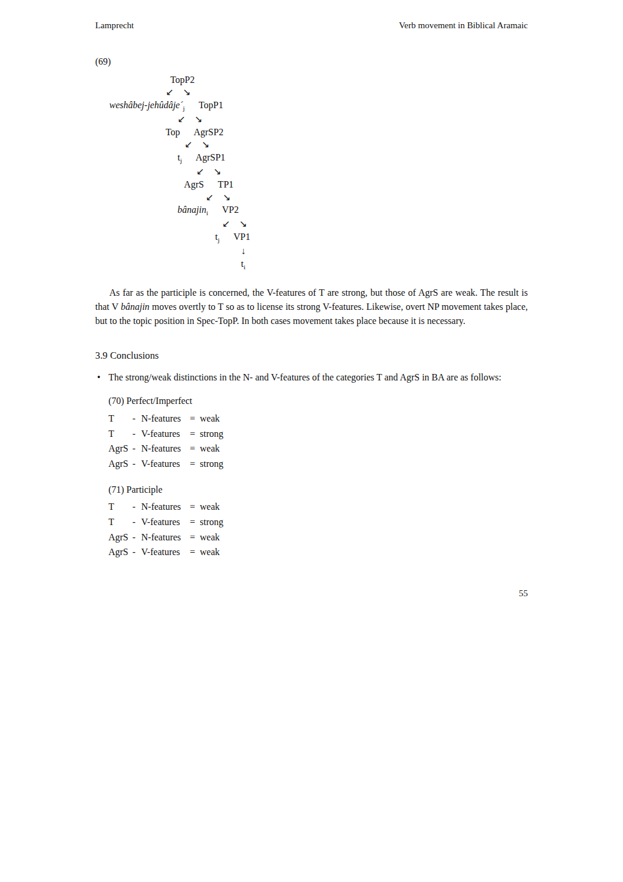Lamprecht Verb movement in Biblical Aramaic
(69)
TopP2 ↙ ↘ weshâbej-jehûdâje´j TopP1 ↙ ↘ Top AgrSP2 ↙ ↘ tj AgrSP1 ↙ ↘ AgrS TP1 ↙ ↘ bânajini VP2 ↙ ↘ tj VP1 ↓ ti
As far as the participle is concerned, the V-features of T are strong, but those of AgrS are weak. The result is that V bânajin moves overtly to T so as to license its strong V-features. Likewise, overt NP movement takes place, but to the topic position in Spec-TopP. In both cases movement takes place because it is necessary.
3.9 Conclusions
The strong/weak distinctions in the N- and V-features of the categories T and AgrS in BA are as follows:
(70) Perfect/Imperfect
| T | - | N-features | = | weak |
| T | - | V-features | = | strong |
| AgrS | - | N-features | = | weak |
| AgrS | - | V-features | = | strong |
(71) Participle
| T | - | N-features | = | weak |
| T | - | V-features | = | strong |
| AgrS | - | N-features | = | weak |
| AgrS | - | V-features | = | weak |
55